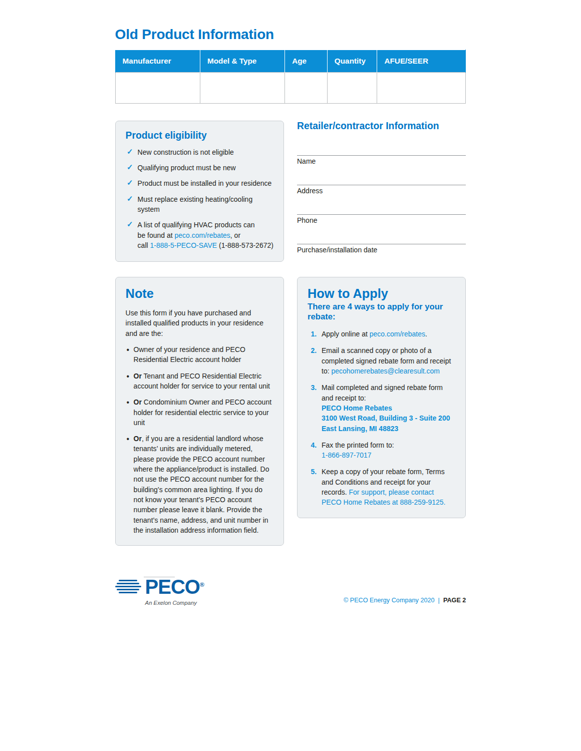Old Product Information
| Manufacturer | Model & Type | Age | Quantity | AFUE/SEER |
| --- | --- | --- | --- | --- |
Product eligibility
New construction is not eligible
Qualifying product must be new
Product must be installed in your residence
Must replace existing heating/cooling system
A list of qualifying HVAC products can
be found at peco.com/rebates, or
call 1-888-5-PECO-SAVE (1-888-573-2672)
Retailer/contractor Information
Name
Address
Phone
Purchase/installation date
Note
Use this form if you have purchased and installed qualified products in your residence and are the:
Owner of your residence and PECO Residential Electric account holder
Or Tenant and PECO Residential Electric account holder for service to your rental unit
Or Condominium Owner and PECO account holder for residential electric service to your unit
Or, if you are a residential landlord whose tenants’ units are individually metered, please provide the PECO account number where the appliance/product is installed. Do not use the PECO account number for the building’s common area lighting. If you do not know your tenant’s PECO account number please leave it blank. Provide the tenant’s name, address, and unit number in the installation address information field.
How to Apply
There are 4 ways to apply for your rebate:
Apply online at peco.com/rebates.
Email a scanned copy or photo of a completed signed rebate form and receipt to: pecohomerebates@clearesult.com
Mail completed and signed rebate form and receipt to: PECO Home Rebates 3100 West Road, Building 3 - Suite 200 East Lansing, MI 48823
Fax the printed form to:
1-866-897-7017
Keep a copy of your rebate form, Terms and Conditions and receipt for your records. For support, please contact PECO Home Rebates at 888-259-9125.
PECO®
An Exelon Company
© PECO Energy Company 2020 | PAGE 2